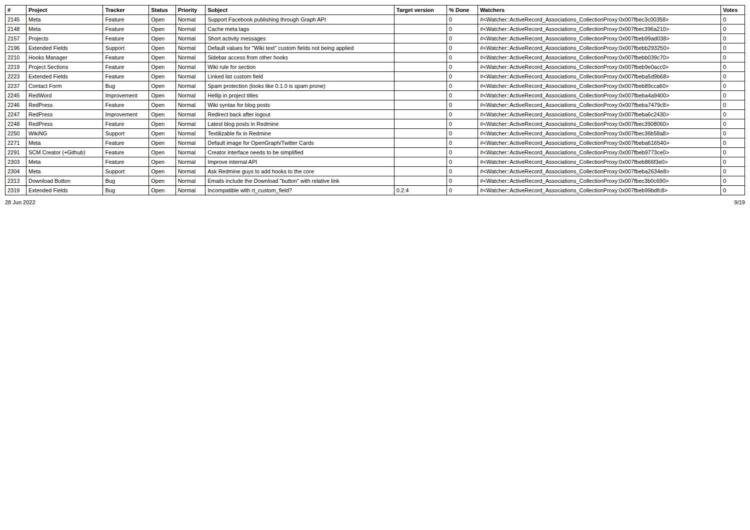| # | Project | Tracker | Status | Priority | Subject | Target version | % Done | Watchers | Votes |
| --- | --- | --- | --- | --- | --- | --- | --- | --- | --- |
| 2145 | Meta | Feature | Open | Normal | Support Facebook publishing through Graph API | | 0 | #<Watcher::ActiveRecord_Associations_CollectionProxy:0x007fbec3c00358> | 0 |
| 2148 | Meta | Feature | Open | Normal | Cache meta tags | | 0 | #<Watcher::ActiveRecord_Associations_CollectionProxy:0x007fbec396a210> | 0 |
| 2157 | Projects | Feature | Open | Normal | Short activity messages | | 0 | #<Watcher::ActiveRecord_Associations_CollectionProxy:0x007fbeb99ad038> | 0 |
| 2196 | Extended Fields | Support | Open | Normal | Default values for "Wiki text" custom fields not being applied | | 0 | #<Watcher::ActiveRecord_Associations_CollectionProxy:0x007fbebb293250> | 0 |
| 2210 | Hooks Manager | Feature | Open | Normal | Sidebar access from other hooks | | 0 | #<Watcher::ActiveRecord_Associations_CollectionProxy:0x007fbebb039c70> | 0 |
| 2219 | Project Sections | Feature | Open | Normal | Wiki rule for section | | 0 | #<Watcher::ActiveRecord_Associations_CollectionProxy:0x007fbeb9e0acc0> | 0 |
| 2223 | Extended Fields | Feature | Open | Normal | Linked list custom field | | 0 | #<Watcher::ActiveRecord_Associations_CollectionProxy:0x007fbeba5d9b68> | 0 |
| 2237 | Contact Form | Bug | Open | Normal | Spam protection (looks like 0.1.0 is spam prone) | | 0 | #<Watcher::ActiveRecord_Associations_CollectionProxy:0x007fbeb89cca60> | 0 |
| 2245 | RedWord | Improvement | Open | Normal | Hellip in project titles | | 0 | #<Watcher::ActiveRecord_Associations_CollectionProxy:0x007fbeba4a9400> | 0 |
| 2246 | RedPress | Feature | Open | Normal | Wiki syntax for blog posts | | 0 | #<Watcher::ActiveRecord_Associations_CollectionProxy:0x007fbeba7479c8> | 0 |
| 2247 | RedPress | Improvement | Open | Normal | Redirect back after logout | | 0 | #<Watcher::ActiveRecord_Associations_CollectionProxy:0x007fbeba6c2430> | 0 |
| 2248 | RedPress | Feature | Open | Normal | Latest blog posts in Redmine | | 0 | #<Watcher::ActiveRecord_Associations_CollectionProxy:0x007fbec3908060> | 0 |
| 2250 | WikiNG | Support | Open | Normal | Textilizable fix in Redmine | | 0 | #<Watcher::ActiveRecord_Associations_CollectionProxy:0x007fbec36b58a8> | 0 |
| 2271 | Meta | Feature | Open | Normal | Default image for OpenGraph/Twitter Cards | | 0 | #<Watcher::ActiveRecord_Associations_CollectionProxy:0x007fbeba616540> | 0 |
| 2291 | SCM Creator (+Github) | Feature | Open | Normal | Creator interface needs to be simplified | | 0 | #<Watcher::ActiveRecord_Associations_CollectionProxy:0x007fbeb9773ce0> | 0 |
| 2303 | Meta | Feature | Open | Normal | Improve internal API | | 0 | #<Watcher::ActiveRecord_Associations_CollectionProxy:0x007fbeb866f3e0> | 0 |
| 2304 | Meta | Support | Open | Normal | Ask Redmine guys to add hooks to the core | | 0 | #<Watcher::ActiveRecord_Associations_CollectionProxy:0x007fbeba2634e8> | 0 |
| 2313 | Download Button | Bug | Open | Normal | Emails include the Download "button" with relative link | | 0 | #<Watcher::ActiveRecord_Associations_CollectionProxy:0x007fbec3b0c690> | 0 |
| 2319 | Extended Fields | Bug | Open | Normal | Incompatible with rt_custom_field? | 0.2.4 | 0 | #<Watcher::ActiveRecord_Associations_CollectionProxy:0x007fbeb99bdfc8> | 0 |
28 Jun 2022 9/19